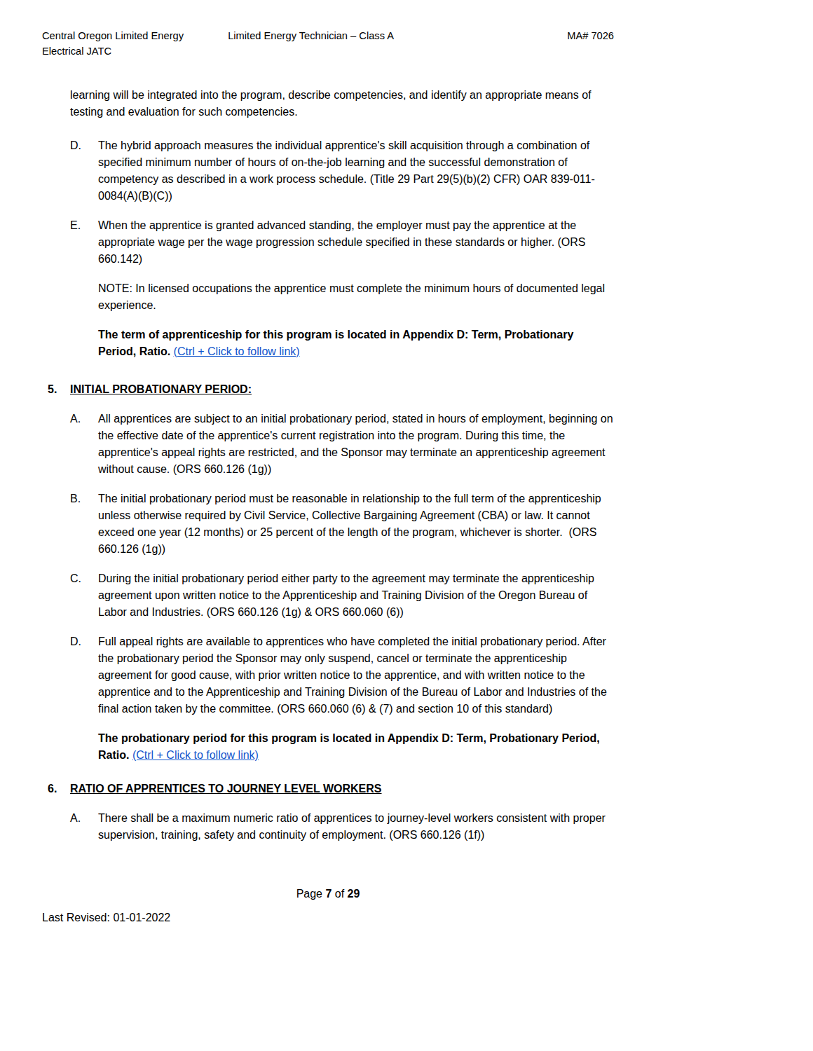Central Oregon Limited Energy Electrical JATC
Limited Energy Technician – Class A
MA# 7026
learning will be integrated into the program, describe competencies, and identify an appropriate means of testing and evaluation for such competencies.
D. The hybrid approach measures the individual apprentice's skill acquisition through a combination of specified minimum number of hours of on-the-job learning and the successful demonstration of competency as described in a work process schedule. (Title 29 Part 29(5)(b)(2) CFR) OAR 839-011-0084(A)(B)(C))
E. When the apprentice is granted advanced standing, the employer must pay the apprentice at the appropriate wage per the wage progression schedule specified in these standards or higher. (ORS 660.142)
NOTE: In licensed occupations the apprentice must complete the minimum hours of documented legal experience.
The term of apprenticeship for this program is located in Appendix D: Term, Probationary Period, Ratio. (Ctrl + Click to follow link)
INITIAL PROBATIONARY PERIOD:
A. All apprentices are subject to an initial probationary period, stated in hours of employment, beginning on the effective date of the apprentice's current registration into the program. During this time, the apprentice's appeal rights are restricted, and the Sponsor may terminate an apprenticeship agreement without cause. (ORS 660.126 (1g))
B. The initial probationary period must be reasonable in relationship to the full term of the apprenticeship unless otherwise required by Civil Service, Collective Bargaining Agreement (CBA) or law. It cannot exceed one year (12 months) or 25 percent of the length of the program, whichever is shorter. (ORS 660.126 (1g))
C. During the initial probationary period either party to the agreement may terminate the apprenticeship agreement upon written notice to the Apprenticeship and Training Division of the Oregon Bureau of Labor and Industries. (ORS 660.126 (1g) & ORS 660.060 (6))
D. Full appeal rights are available to apprentices who have completed the initial probationary period. After the probationary period the Sponsor may only suspend, cancel or terminate the apprenticeship agreement for good cause, with prior written notice to the apprentice, and with written notice to the apprentice and to the Apprenticeship and Training Division of the Bureau of Labor and Industries of the final action taken by the committee. (ORS 660.060 (6) & (7) and section 10 of this standard)
The probationary period for this program is located in Appendix D: Term, Probationary Period, Ratio. (Ctrl + Click to follow link)
RATIO OF APPRENTICES TO JOURNEY LEVEL WORKERS
A. There shall be a maximum numeric ratio of apprentices to journey-level workers consistent with proper supervision, training, safety and continuity of employment. (ORS 660.126 (1f))
Page 7 of 29
Last Revised: 01-01-2022